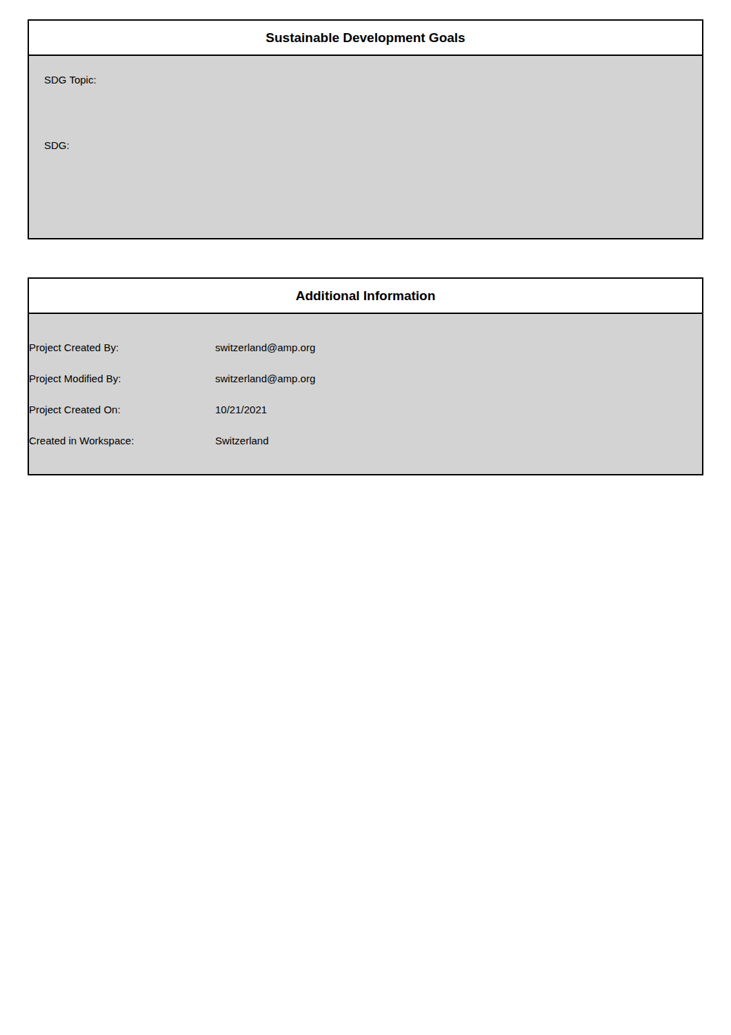Sustainable Development Goals
SDG Topic:
SDG:
Additional Information
| Project Created By: | switzerland@amp.org |
| Project Modified By: | switzerland@amp.org |
| Project Created On: | 10/21/2021 |
| Created in Workspace: | Switzerland |